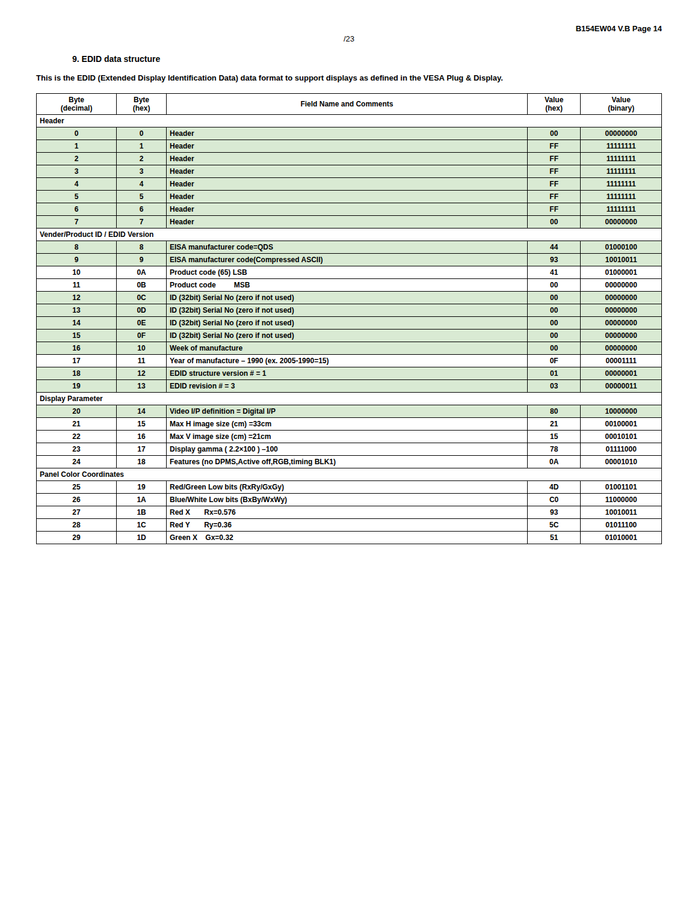B154EW04 V.B Page 14
/23
9. EDID data structure
This is the EDID (Extended Display Identification Data) data format to support displays as defined in the VESA Plug & Display.
| Byte (decimal) | Byte (hex) | Field Name and Comments | Value (hex) | Value (binary) |
| --- | --- | --- | --- | --- |
| Header |
| 0 | 0 | Header | 00 | 00000000 |
| 1 | 1 | Header | FF | 11111111 |
| 2 | 2 | Header | FF | 11111111 |
| 3 | 3 | Header | FF | 11111111 |
| 4 | 4 | Header | FF | 11111111 |
| 5 | 5 | Header | FF | 11111111 |
| 6 | 6 | Header | FF | 11111111 |
| 7 | 7 | Header | 00 | 00000000 |
| Vender/Product ID / EDID Version |
| 8 | 8 | EISA manufacturer code=QDS | 44 | 01000100 |
| 9 | 9 | EISA manufacturer code(Compressed ASCII) | 93 | 10010011 |
| 10 | 0A | Product code (65) LSB | 41 | 01000001 |
| 11 | 0B | Product code MSB | 00 | 00000000 |
| 12 | 0C | ID (32bit) Serial No (zero if not used) | 00 | 00000000 |
| 13 | 0D | ID (32bit) Serial No (zero if not used) | 00 | 00000000 |
| 14 | 0E | ID (32bit) Serial No (zero if not used) | 00 | 00000000 |
| 15 | 0F | ID (32bit) Serial No (zero if not used) | 00 | 00000000 |
| 16 | 10 | Week of manufacture | 00 | 00000000 |
| 17 | 11 | Year of manufacture – 1990 (ex. 2005-1990=15) | 0F | 00001111 |
| 18 | 12 | EDID structure version # = 1 | 01 | 00000001 |
| 19 | 13 | EDID revision # = 3 | 03 | 00000011 |
| Display Parameter |
| 20 | 14 | Video I/P definition = Digital I/P | 80 | 10000000 |
| 21 | 15 | Max H image size (cm) =33cm | 21 | 00100001 |
| 22 | 16 | Max V image size (cm) =21cm | 15 | 00010101 |
| 23 | 17 | Display gamma ( 2.2×100 ) –100 | 78 | 01111000 |
| 24 | 18 | Features (no DPMS,Active off,RGB,timing BLK1) | 0A | 00001010 |
| Panel Color Coordinates |
| 25 | 19 | Red/Green Low bits (RxRy/GxGy) | 4D | 01001101 |
| 26 | 1A | Blue/White Low bits (BxBy/WxWy) | C0 | 11000000 |
| 27 | 1B | Red X Rx=0.576 | 93 | 10010011 |
| 28 | 1C | Red Y Ry=0.36 | 5C | 01011100 |
| 29 | 1D | Green X Gx=0.32 | 51 | 01010001 |